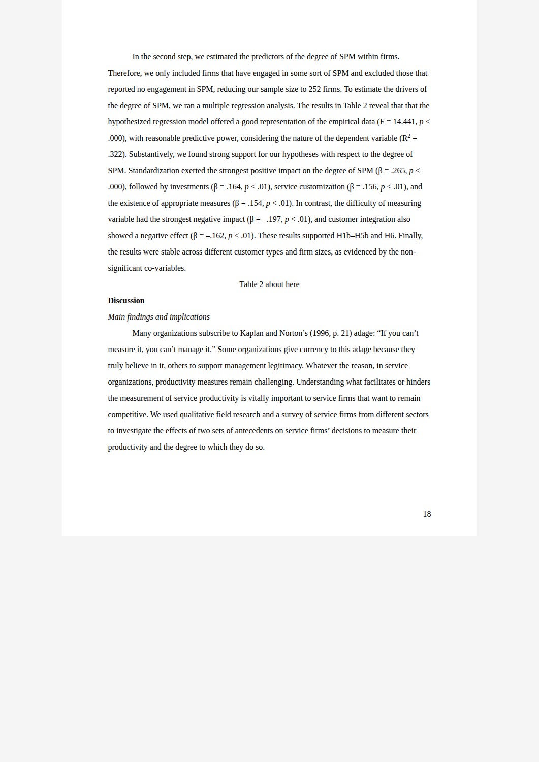In the second step, we estimated the predictors of the degree of SPM within firms. Therefore, we only included firms that have engaged in some sort of SPM and excluded those that reported no engagement in SPM, reducing our sample size to 252 firms. To estimate the drivers of the degree of SPM, we ran a multiple regression analysis. The results in Table 2 reveal that that the hypothesized regression model offered a good representation of the empirical data (F = 14.441, p < .000), with reasonable predictive power, considering the nature of the dependent variable (R2 = .322). Substantively, we found strong support for our hypotheses with respect to the degree of SPM. Standardization exerted the strongest positive impact on the degree of SPM (β = .265, p < .000), followed by investments (β = .164, p < .01), service customization (β = .156, p < .01), and the existence of appropriate measures (β = .154, p < .01). In contrast, the difficulty of measuring variable had the strongest negative impact (β = –.197, p < .01), and customer integration also showed a negative effect (β = –.162, p < .01). These results supported H1b–H5b and H6. Finally, the results were stable across different customer types and firm sizes, as evidenced by the non-significant co-variables.
Table 2 about here
Discussion
Main findings and implications
Many organizations subscribe to Kaplan and Norton’s (1996, p. 21) adage: “If you can’t measure it, you can’t manage it.” Some organizations give currency to this adage because they truly believe in it, others to support management legitimacy. Whatever the reason, in service organizations, productivity measures remain challenging. Understanding what facilitates or hinders the measurement of service productivity is vitally important to service firms that want to remain competitive. We used qualitative field research and a survey of service firms from different sectors to investigate the effects of two sets of antecedents on service firms’ decisions to measure their productivity and the degree to which they do so.
18